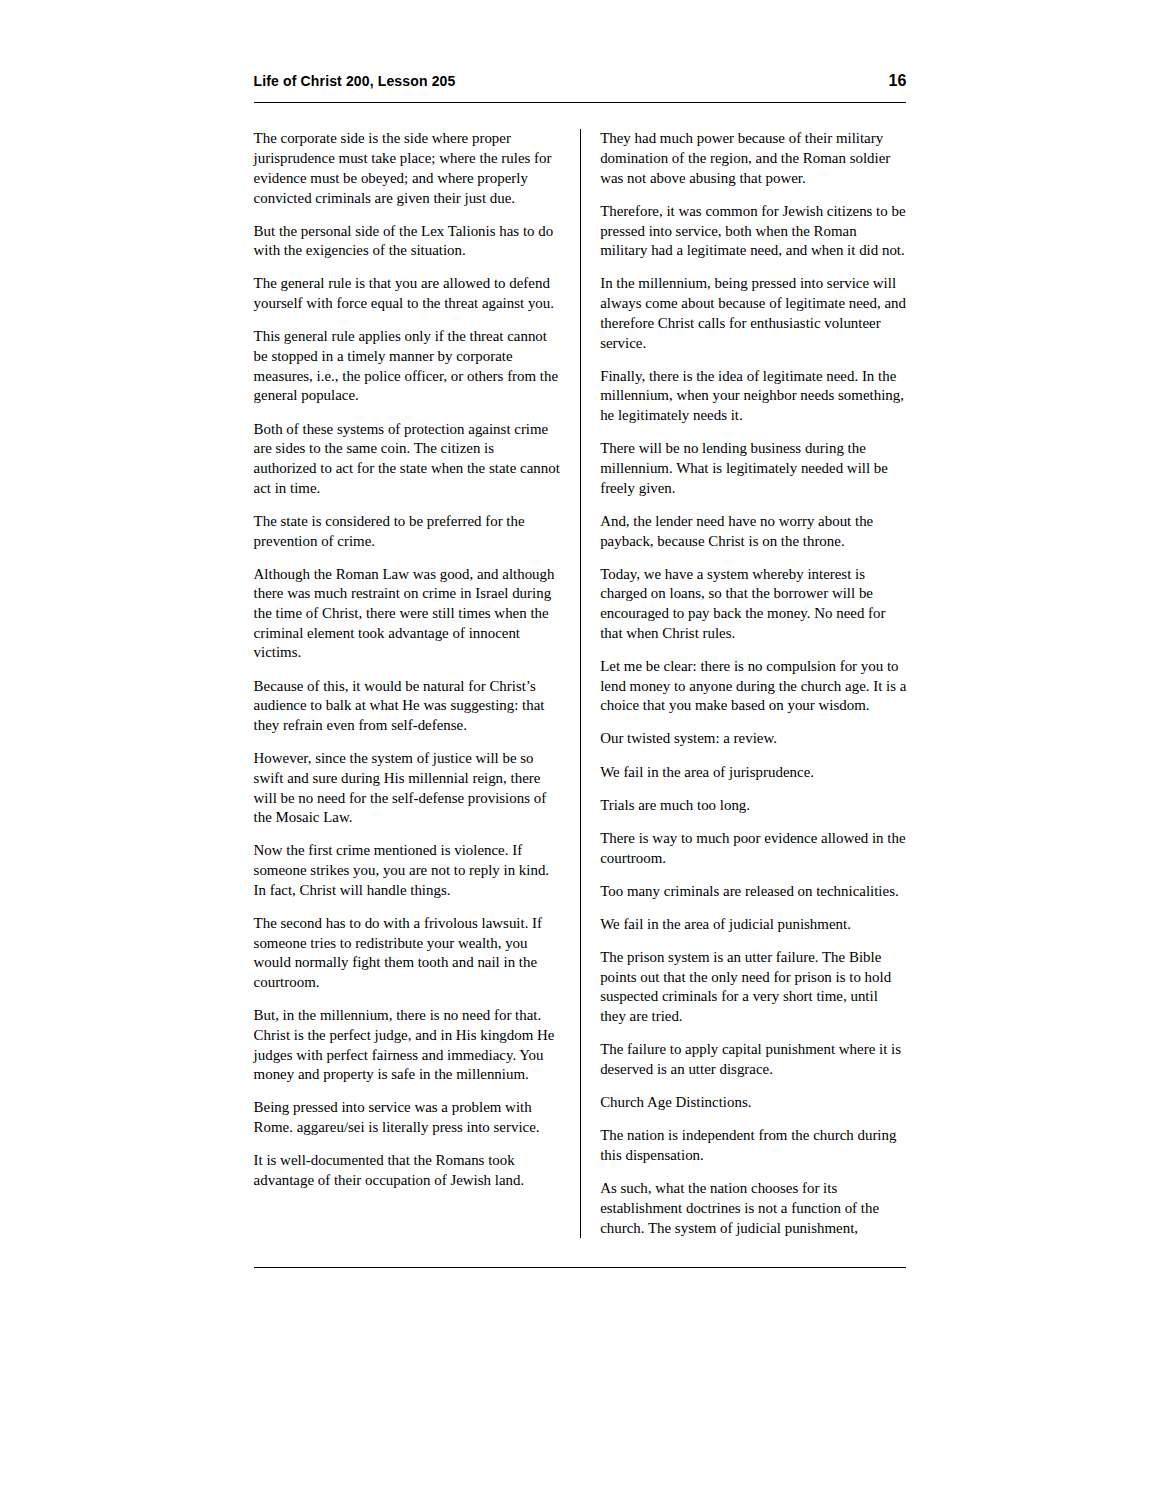Life of Christ 200, Lesson 205
16
The corporate side is the side where proper jurisprudence must take place; where the rules for evidence must be obeyed; and where properly convicted criminals are given their just due.
But the personal side of the Lex Talionis has to do with the exigencies of the situation.
The general rule is that you are allowed to defend yourself with force equal to the threat against you.
This general rule applies only if the threat cannot be stopped in a timely manner by corporate measures, i.e., the police officer, or others from the general populace.
Both of these systems of protection against crime are sides to the same coin. The citizen is authorized to act for the state when the state cannot act in time.
The state is considered to be preferred for the prevention of crime.
Although the Roman Law was good, and although there was much restraint on crime in Israel during the time of Christ, there were still times when the criminal element took advantage of innocent victims.
Because of this, it would be natural for Christ’s audience to balk at what He was suggesting: that they refrain even from self-defense.
However, since the system of justice will be so swift and sure during His millennial reign, there will be no need for the self-defense provisions of the Mosaic Law.
Now the first crime mentioned is violence. If someone strikes you, you are not to reply in kind. In fact, Christ will handle things.
The second has to do with a frivolous lawsuit. If someone tries to redistribute your wealth, you would normally fight them tooth and nail in the courtroom.
But, in the millennium, there is no need for that. Christ is the perfect judge, and in His kingdom He judges with perfect fairness and immediacy. You money and property is safe in the millennium.
Being pressed into service was a problem with Rome. aggareu/sei is literally press into service.
It is well-documented that the Romans took advantage of their occupation of Jewish land.
They had much power because of their military domination of the region, and the Roman soldier was not above abusing that power.
Therefore, it was common for Jewish citizens to be pressed into service, both when the Roman military had a legitimate need, and when it did not.
In the millennium, being pressed into service will always come about because of legitimate need, and therefore Christ calls for enthusiastic volunteer service.
Finally, there is the idea of legitimate need. In the millennium, when your neighbor needs something, he legitimately needs it.
There will be no lending business during the millennium. What is legitimately needed will be freely given.
And, the lender need have no worry about the payback, because Christ is on the throne.
Today, we have a system whereby interest is charged on loans, so that the borrower will be encouraged to pay back the money. No need for that when Christ rules.
Let me be clear: there is no compulsion for you to lend money to anyone during the church age. It is a choice that you make based on your wisdom.
Our twisted system: a review.
We fail in the area of jurisprudence.
Trials are much too long.
There is way to much poor evidence allowed in the courtroom.
Too many criminals are released on technicalities.
We fail in the area of judicial punishment.
The prison system is an utter failure. The Bible points out that the only need for prison is to hold suspected criminals for a very short time, until they are tried.
The failure to apply capital punishment where it is deserved is an utter disgrace.
Church Age Distinctions.
The nation is independent from the church during this dispensation.
As such, what the nation chooses for its establishment doctrines is not a function of the church. The system of judicial punishment,